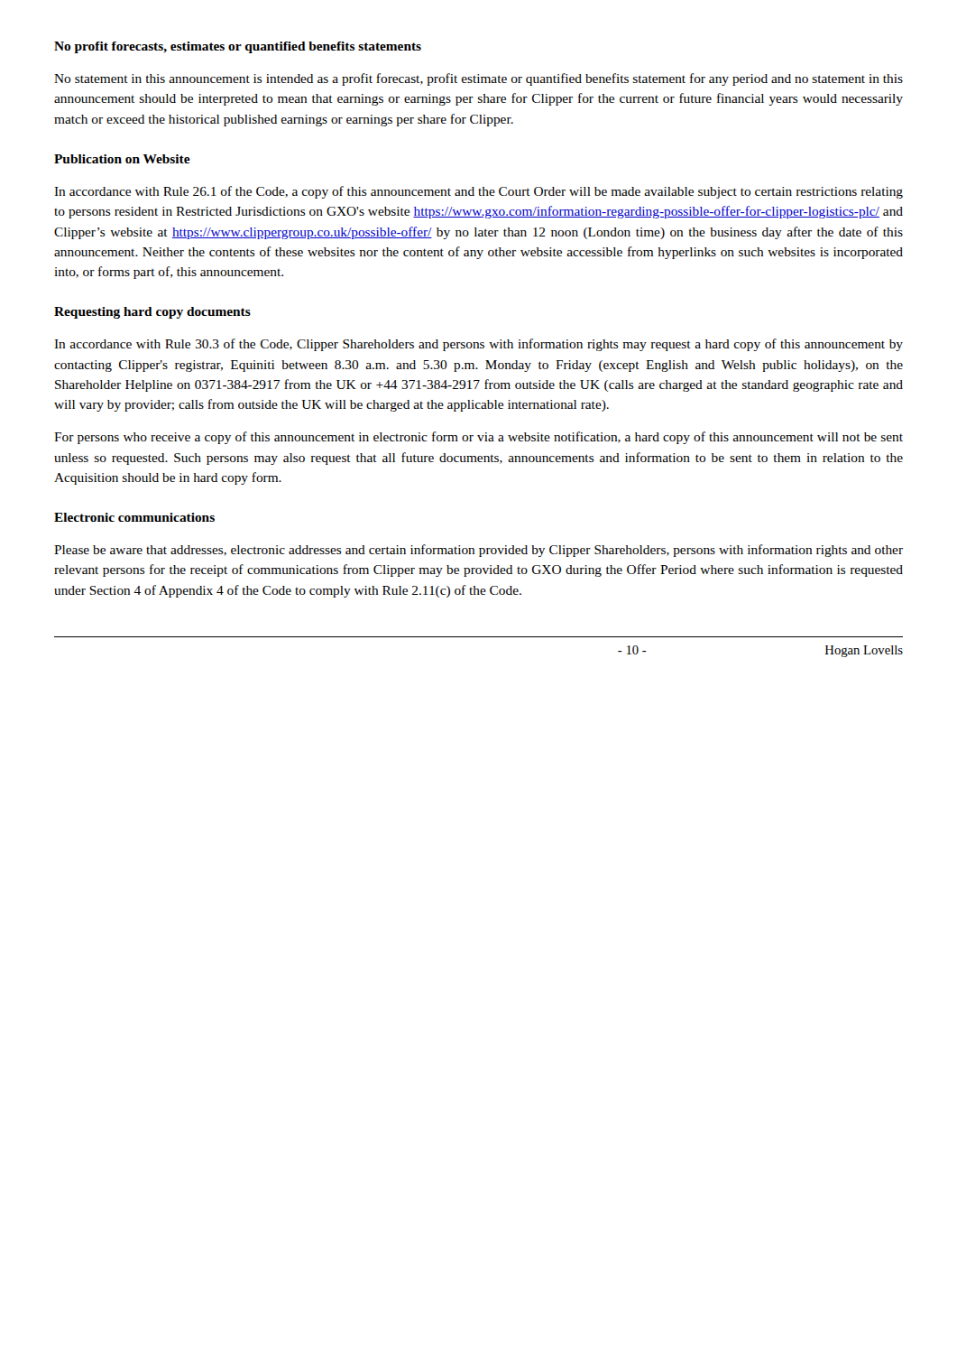No profit forecasts, estimates or quantified benefits statements
No statement in this announcement is intended as a profit forecast, profit estimate or quantified benefits statement for any period and no statement in this announcement should be interpreted to mean that earnings or earnings per share for Clipper for the current or future financial years would necessarily match or exceed the historical published earnings or earnings per share for Clipper.
Publication on Website
In accordance with Rule 26.1 of the Code, a copy of this announcement and the Court Order will be made available subject to certain restrictions relating to persons resident in Restricted Jurisdictions on GXO's website https://www.gxo.com/information-regarding-possible-offer-for-clipper-logistics-plc/ and Clipper’s website at https://www.clippergroup.co.uk/possible-offer/ by no later than 12 noon (London time) on the business day after the date of this announcement. Neither the contents of these websites nor the content of any other website accessible from hyperlinks on such websites is incorporated into, or forms part of, this announcement.
Requesting hard copy documents
In accordance with Rule 30.3 of the Code, Clipper Shareholders and persons with information rights may request a hard copy of this announcement by contacting Clipper's registrar, Equiniti between 8.30 a.m. and 5.30 p.m. Monday to Friday (except English and Welsh public holidays), on the Shareholder Helpline on 0371-384-2917 from the UK or +44 371-384-2917 from outside the UK (calls are charged at the standard geographic rate and will vary by provider; calls from outside the UK will be charged at the applicable international rate).
For persons who receive a copy of this announcement in electronic form or via a website notification, a hard copy of this announcement will not be sent unless so requested. Such persons may also request that all future documents, announcements and information to be sent to them in relation to the Acquisition should be in hard copy form.
Electronic communications
Please be aware that addresses, electronic addresses and certain information provided by Clipper Shareholders, persons with information rights and other relevant persons for the receipt of communications from Clipper may be provided to GXO during the Offer Period where such information is requested under Section 4 of Appendix 4 of the Code to comply with Rule 2.11(c) of the Code.
- 10 - Hogan Lovells